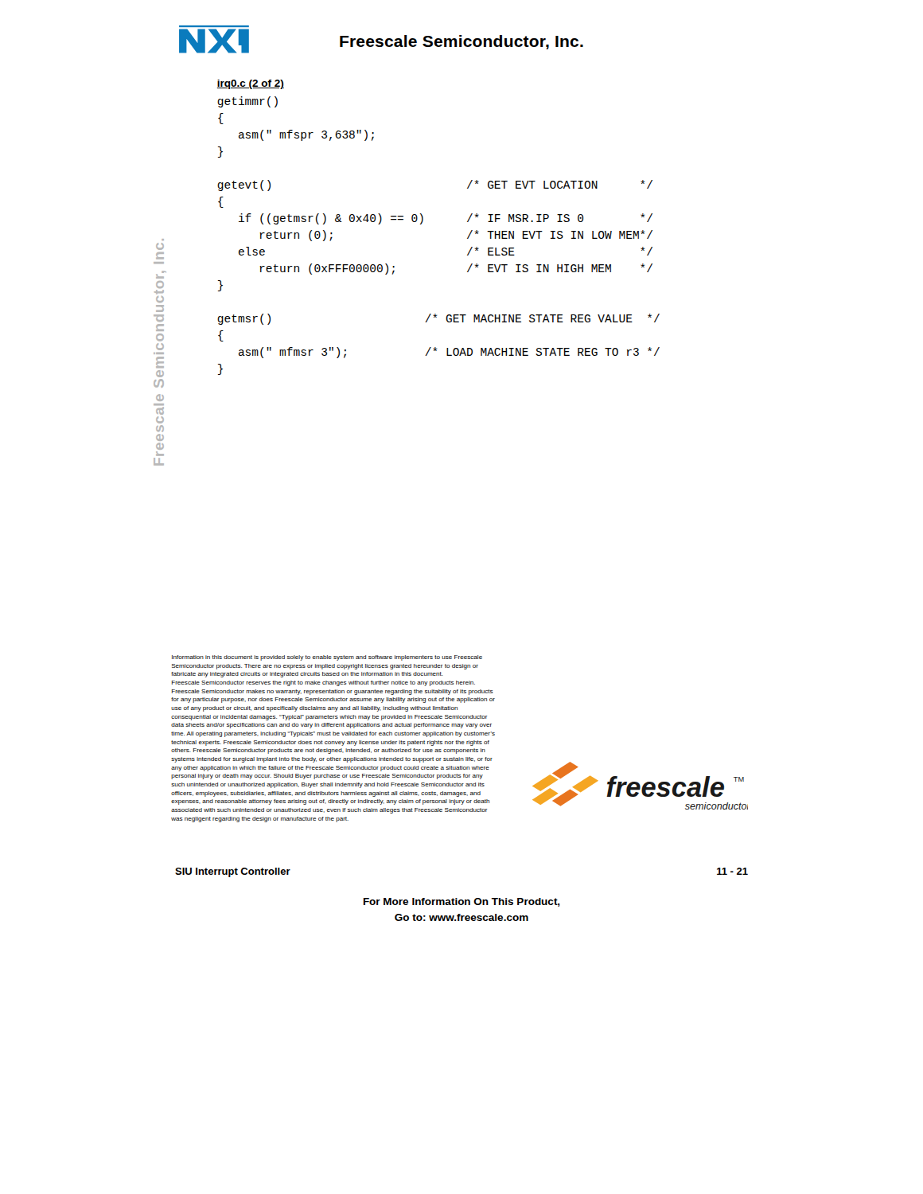Freescale Semiconductor, Inc.
Freescale Semiconductor, Inc.
irq0.c (2 of 2)
getimmr()
{
   asm(" mfspr 3,638");
}

getevt()                            /* GET EVT LOCATION      */
{
   if ((getmsr() & 0x40) == 0)      /* IF MSR.IP IS 0        */
      return (0);                   /* THEN EVT IS IN LOW MEM*/
   else                             /* ELSE                  */
      return (0xFFF00000);          /* EVT IS IN HIGH MEM    */
}

getmsr()                      /* GET MACHINE STATE REG VALUE  */
{
   asm(" mfmsr 3");           /* LOAD MACHINE STATE REG TO r3 */
}
Information in this document is provided solely to enable system and software implementers to use Freescale Semiconductor products. There are no express or implied copyright licenses granted hereunder to design or fabricate any integrated circuits or integrated circuits based on the information in this document.
Freescale Semiconductor reserves the right to make changes without further notice to any products herein. Freescale Semiconductor makes no warranty, representation or guarantee regarding the suitability of its products for any particular purpose, nor does Freescale Semiconductor assume any liability arising out of the application or use of any product or circuit, and specifically disclaims any and all liability, including without limitation consequential or incidental damages. “Typical” parameters which may be provided in Freescale Semiconductor data sheets and/or specifications can and do vary in different applications and actual performance may vary over time. All operating parameters, including “Typicals” must be validated for each customer application by customer’s technical experts. Freescale Semiconductor does not convey any license under its patent rights nor the rights of others. Freescale Semiconductor products are not designed, intended, or authorized for use as components in systems intended for surgical implant into the body, or other applications intended to support or sustain life, or for any other application in which the failure of the Freescale Semiconductor product could create a situation where personal injury or death may occur. Should Buyer purchase or use Freescale Semiconductor products for any such unintended or unauthorized application, Buyer shall indemnify and hold Freescale Semiconductor and its officers, employees, subsidiaries, affiliates, and distributors harmless against all claims, costs, damages, and expenses, and reasonable attorney fees arising out of, directly or indirectly, any claim of personal injury or death associated with such unintended or unauthorized use, even if such claim alleges that Freescale Semiconductor was negligent regarding the design or manufacture of the part.
freescale TM semiconductor
SIU Interrupt Controller 11 - 21
For More Information On This Product,
Go to: www.freescale.com